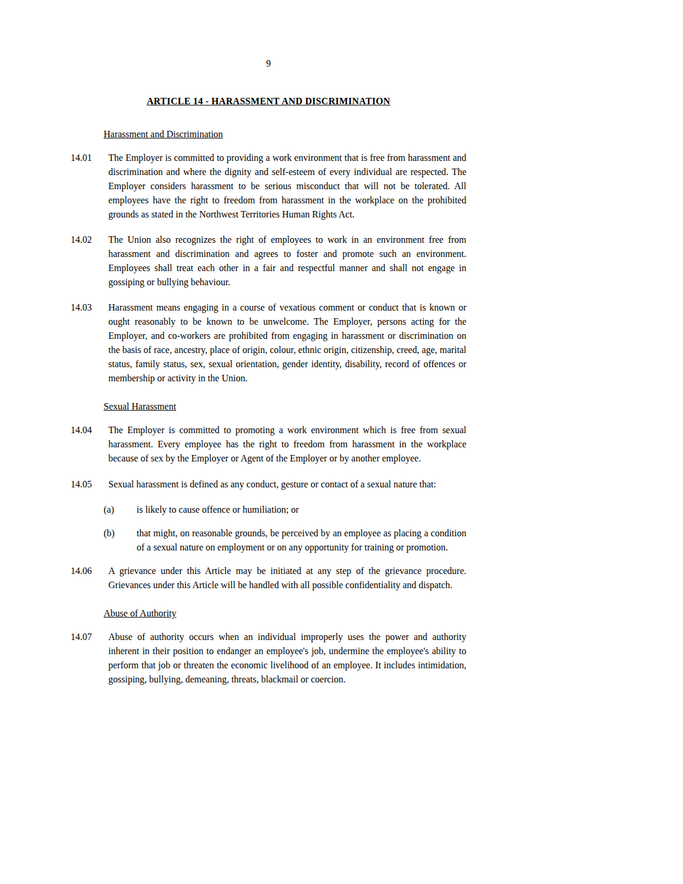9
ARTICLE 14 - HARASSMENT AND DISCRIMINATION
Harassment and Discrimination
14.01
The Employer is committed to providing a work environment that is free from harassment and discrimination and where the dignity and self-esteem of every individual are respected. The Employer considers harassment to be serious misconduct that will not be tolerated. All employees have the right to freedom from harassment in the workplace on the prohibited grounds as stated in the Northwest Territories Human Rights Act.
14.02
The Union also recognizes the right of employees to work in an environment free from harassment and discrimination and agrees to foster and promote such an environment. Employees shall treat each other in a fair and respectful manner and shall not engage in gossiping or bullying behaviour.
14.03
Harassment means engaging in a course of vexatious comment or conduct that is known or ought reasonably to be known to be unwelcome. The Employer, persons acting for the Employer, and co-workers are prohibited from engaging in harassment or discrimination on the basis of race, ancestry, place of origin, colour, ethnic origin, citizenship, creed, age, marital status, family status, sex, sexual orientation, gender identity, disability, record of offences or membership or activity in the Union.
Sexual Harassment
14.04
The Employer is committed to promoting a work environment which is free from sexual harassment. Every employee has the right to freedom from harassment in the workplace because of sex by the Employer or Agent of the Employer or by another employee.
14.05
Sexual harassment is defined as any conduct, gesture or contact of a sexual nature that:
(a)
is likely to cause offence or humiliation; or
(b)
that might, on reasonable grounds, be perceived by an employee as placing a condition of a sexual nature on employment or on any opportunity for training or promotion.
14.06
A grievance under this Article may be initiated at any step of the grievance procedure. Grievances under this Article will be handled with all possible confidentiality and dispatch.
Abuse of Authority
14.07
Abuse of authority occurs when an individual improperly uses the power and authority inherent in their position to endanger an employee's job, undermine the employee's ability to perform that job or threaten the economic livelihood of an employee. It includes intimidation, gossiping, bullying, demeaning, threats, blackmail or coercion.